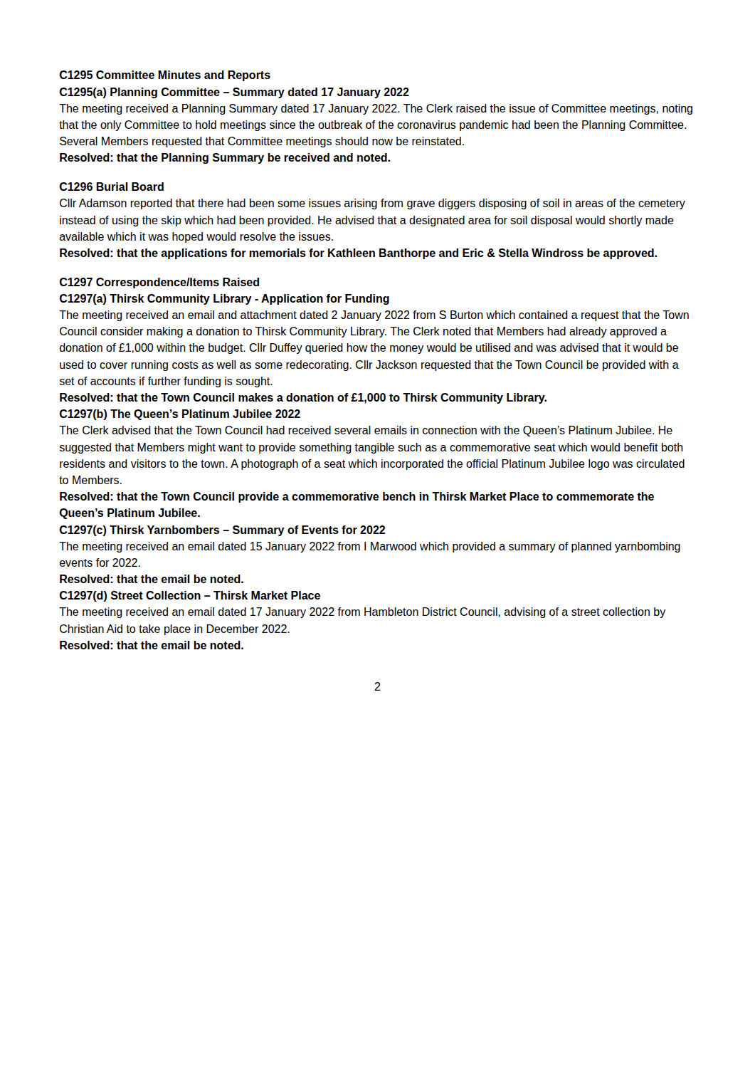C1295 Committee Minutes and Reports
C1295(a) Planning Committee – Summary dated 17 January 2022
The meeting received a Planning Summary dated 17 January 2022. The Clerk raised the issue of Committee meetings, noting that the only Committee to hold meetings since the outbreak of the coronavirus pandemic had been the Planning Committee. Several Members requested that Committee meetings should now be reinstated.
Resolved: that the Planning Summary be received and noted.
C1296 Burial Board
Cllr Adamson reported that there had been some issues arising from grave diggers disposing of soil in areas of the cemetery instead of using the skip which had been provided. He advised that a designated area for soil disposal would shortly made available which it was hoped would resolve the issues.
Resolved: that the applications for memorials for Kathleen Banthorpe and Eric & Stella Windross be approved.
C1297 Correspondence/Items Raised
C1297(a) Thirsk Community Library - Application for Funding
The meeting received an email and attachment dated 2 January 2022 from S Burton which contained a request that the Town Council consider making a donation to Thirsk Community Library. The Clerk noted that Members had already approved a donation of £1,000 within the budget. Cllr Duffey queried how the money would be utilised and was advised that it would be used to cover running costs as well as some redecorating. Cllr Jackson requested that the Town Council be provided with a set of accounts if further funding is sought.
Resolved: that the Town Council makes a donation of £1,000 to Thirsk Community Library.
C1297(b) The Queen’s Platinum Jubilee 2022
The Clerk advised that the Town Council had received several emails in connection with the Queen’s Platinum Jubilee. He suggested that Members might want to provide something tangible such as a commemorative seat which would benefit both residents and visitors to the town. A photograph of a seat which incorporated the official Platinum Jubilee logo was circulated to Members.
Resolved: that the Town Council provide a commemorative bench in Thirsk Market Place to commemorate the Queen’s Platinum Jubilee.
C1297(c) Thirsk Yarnbombers – Summary of Events for 2022
The meeting received an email dated 15 January 2022 from I Marwood which provided a summary of planned yarnbombing events for 2022.
Resolved: that the email be noted.
C1297(d) Street Collection – Thirsk Market Place
The meeting received an email dated 17 January 2022 from Hambleton District Council, advising of a street collection by Christian Aid to take place in December 2022.
Resolved: that the email be noted.
2